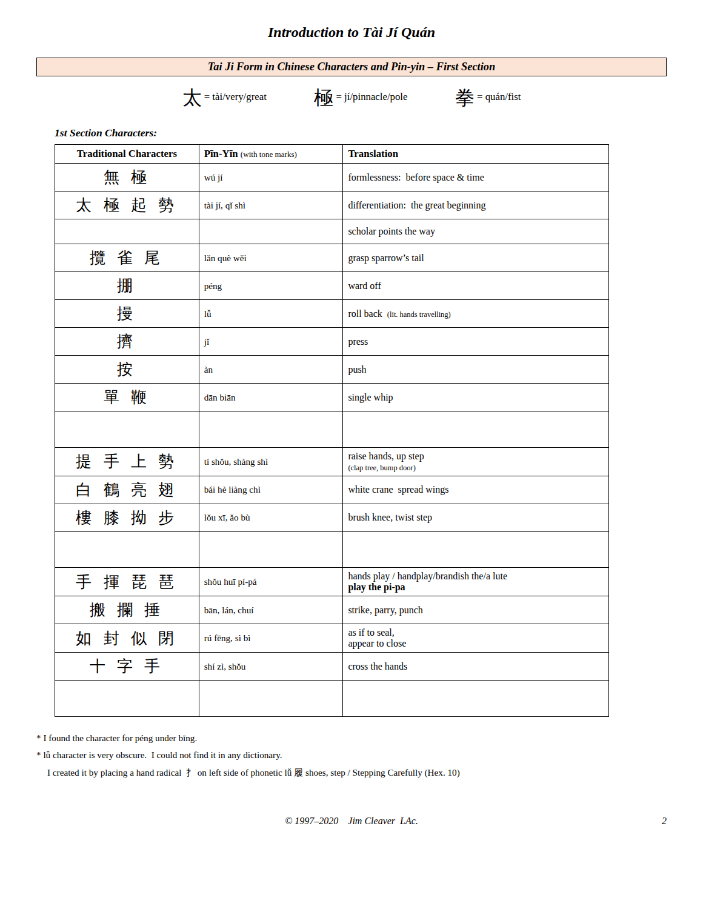Introduction to Tài Jí Quán
Tai Ji Form in Chinese Characters and Pin-yin – First Section
太 = tài/very/great 極 = jí/pinnacle/pole 拳 = quán/fist
1st Section Characters:
| Traditional Characters | Pīn-Yīn (with tone marks) | Translation |
| --- | --- | --- |
| 無 極 | wú jí | formlessness: before space & time |
| 太 極 起 勢 | tài jí, qǐ shì | differentiation: the great beginning |
| | | scholar points the way |
| 攬 雀 尾 | lǎn què wěi | grasp sparrow’s tail |
| 掤 | péng | ward off |
| 摱 | lǚ | roll back (lit. hands travelling) |
| 擠 | jǐ | press |
| 按 | àn | push |
| 單 鞭 | dān biān | single whip |
| 提 手 上 勢 | tí shǒu, shàng shì | raise hands, up step (clap tree, bump door) |
| 白 鶴 亮 翅 | bái hè liàng chì | white crane spread wings |
| 樓 膝 拗 步 | lǒu xī, ǎo bù | brush knee, twist step |
| 手 揮 琵 琶 | shǒu huī pí-pá | hands play / handplay/brandish the/a lute play the pi-pa |
| 搬 攔 捶 | bān, lán, chuí | strike, parry, punch |
| 如 封 似 閉 | rú fēng, sì bì | as if to seal, appear to close |
| 十 字 手 | shí zì, shǒu | cross the hands |
* I found the character for péng under bīng.
* lǚ character is very obscure. I could not find it in any dictionary.
I created it by placing a hand radical 扌 on left side of phonetic lǚ 履 shoes, step / Stepping Carefully (Hex. 10)
© 1997–2020 Jim Cleaver LAc. 2